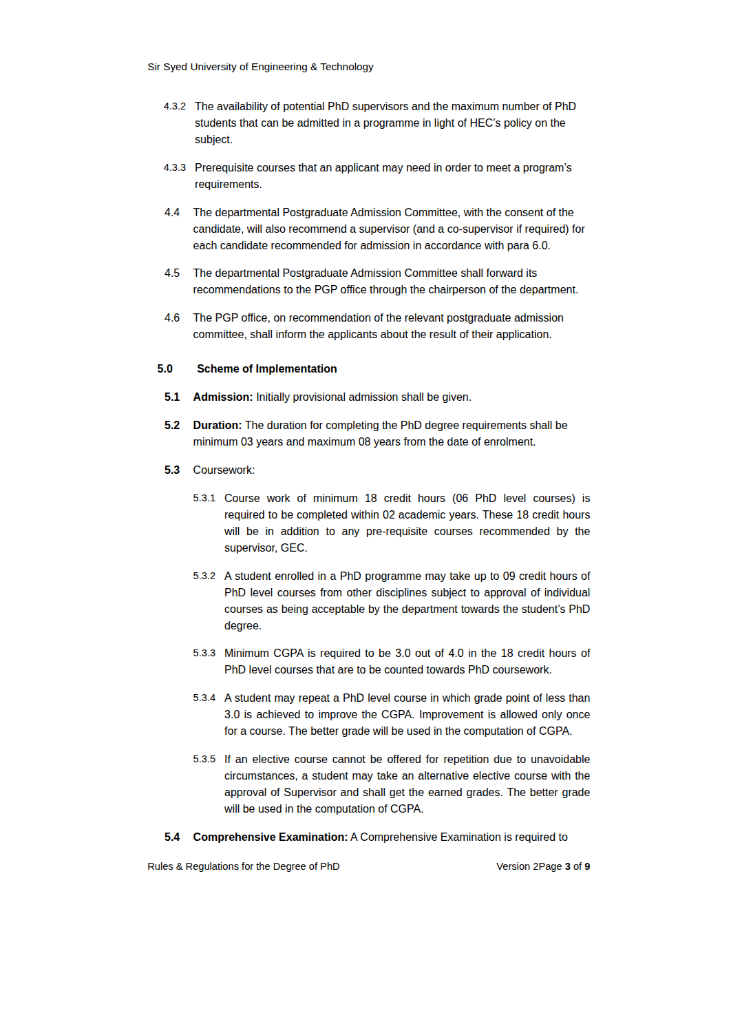Sir Syed University of Engineering & Technology
4.3.2 The availability of potential PhD supervisors and the maximum number of PhD students that can be admitted in a programme in light of HEC’s policy on the subject.
4.3.3 Prerequisite courses that an applicant may need in order to meet a program’s requirements.
4.4 The departmental Postgraduate Admission Committee, with the consent of the candidate, will also recommend a supervisor (and a co-supervisor if required) for each candidate recommended for admission in accordance with para 6.0.
4.5 The departmental Postgraduate Admission Committee shall forward its recommendations to the PGP office through the chairperson of the department.
4.6 The PGP office, on recommendation of the relevant postgraduate admission committee, shall inform the applicants about the result of their application.
5.0 Scheme of Implementation
5.1 Admission: Initially provisional admission shall be given.
5.2 Duration: The duration for completing the PhD degree requirements shall be minimum 03 years and maximum 08 years from the date of enrolment.
5.3 Coursework:
5.3.1 Course work of minimum 18 credit hours (06 PhD level courses) is required to be completed within 02 academic years. These 18 credit hours will be in addition to any pre-requisite courses recommended by the supervisor, GEC.
5.3.2 A student enrolled in a PhD programme may take up to 09 credit hours of PhD level courses from other disciplines subject to approval of individual courses as being acceptable by the department towards the student’s PhD degree.
5.3.3 Minimum CGPA is required to be 3.0 out of 4.0 in the 18 credit hours of PhD level courses that are to be counted towards PhD coursework.
5.3.4 A student may repeat a PhD level course in which grade point of less than 3.0 is achieved to improve the CGPA. Improvement is allowed only once for a course. The better grade will be used in the computation of CGPA.
5.3.5 If an elective course cannot be offered for repetition due to unavoidable circumstances, a student may take an alternative elective course with the approval of Supervisor and shall get the earned grades. The better grade will be used in the computation of CGPA.
5.4 Comprehensive Examination: A Comprehensive Examination is required to
Rules & Regulations for the Degree of PhD Version 2 Page 3 of 9